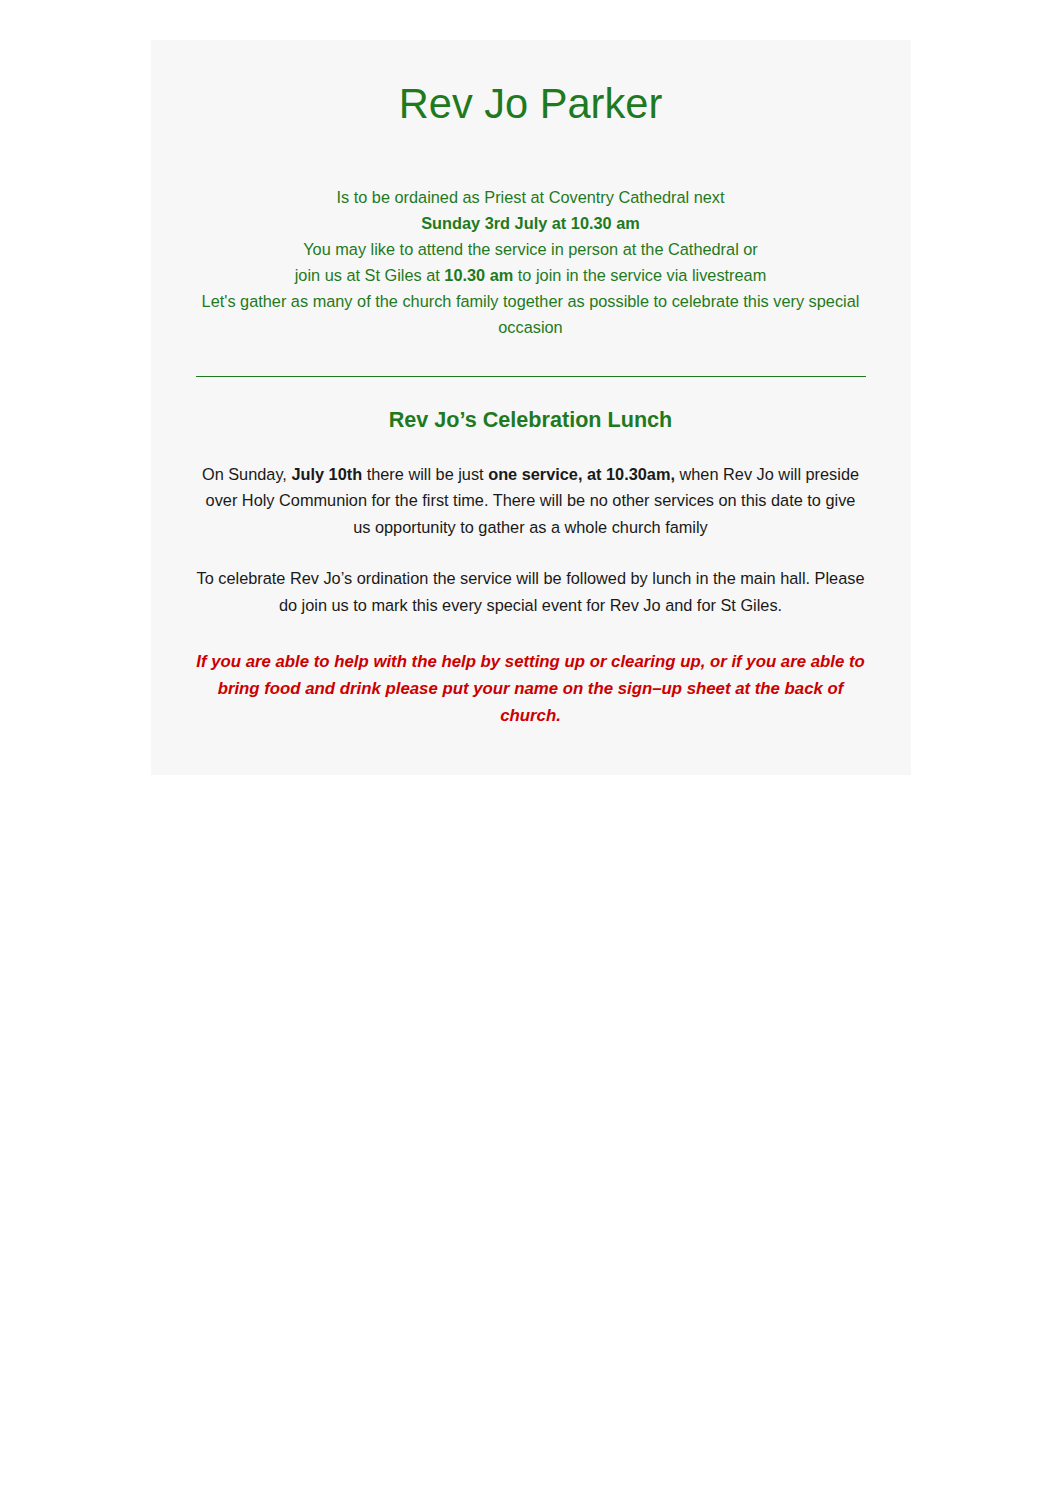Rev Jo Parker
Is to be ordained as Priest at Coventry Cathedral next
Sunday 3rd July at 10.30 am
You may like to attend the service in person at the Cathedral or
join us at St Giles at 10.30 am to join in the service via livestream
Let's gather as many of the church family together as possible to celebrate this very special occasion
Rev Jo’s Celebration Lunch
On Sunday, July 10th there will be just one service, at 10.30am, when Rev Jo will preside over Holy Communion for the first time. There will be no other services on this date to give us opportunity to gather as a whole church family
To celebrate Rev Jo’s ordination the service will be followed by lunch in the main hall. Please do join us to mark this every special event for Rev Jo and for St Giles.
If you are able to help with the help by setting up or clearing up, or if you are able to bring food and drink please put your name on the sign–up sheet at the back of church.